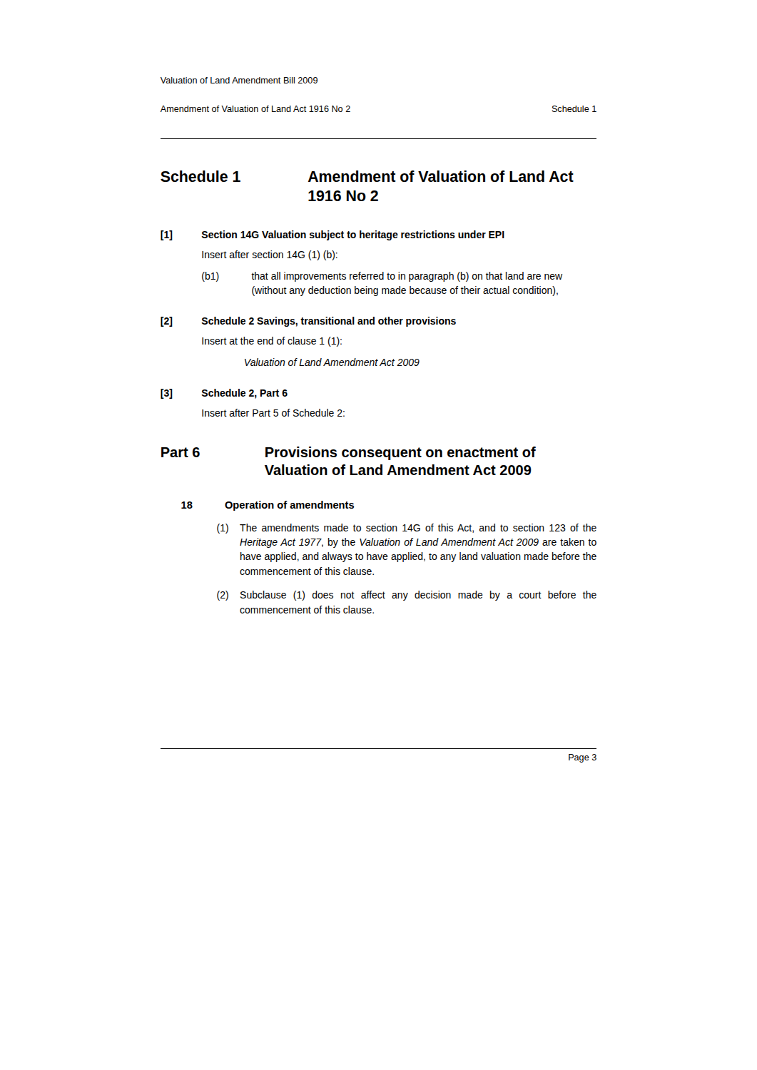Valuation of Land Amendment Bill 2009
Amendment of Valuation of Land Act 1916 No 2 Schedule 1
Schedule 1 Amendment of Valuation of Land Act 1916 No 2
[1] Section 14G Valuation subject to heritage restrictions under EPI
Insert after section 14G (1) (b):
(b1) that all improvements referred to in paragraph (b) on that land are new (without any deduction being made because of their actual condition),
[2] Schedule 2 Savings, transitional and other provisions
Insert at the end of clause 1 (1):
Valuation of Land Amendment Act 2009
[3] Schedule 2, Part 6
Insert after Part 5 of Schedule 2:
Part 6 Provisions consequent on enactment of Valuation of Land Amendment Act 2009
18 Operation of amendments
(1) The amendments made to section 14G of this Act, and to section 123 of the Heritage Act 1977, by the Valuation of Land Amendment Act 2009 are taken to have applied, and always to have applied, to any land valuation made before the commencement of this clause.
(2) Subclause (1) does not affect any decision made by a court before the commencement of this clause.
Page 3